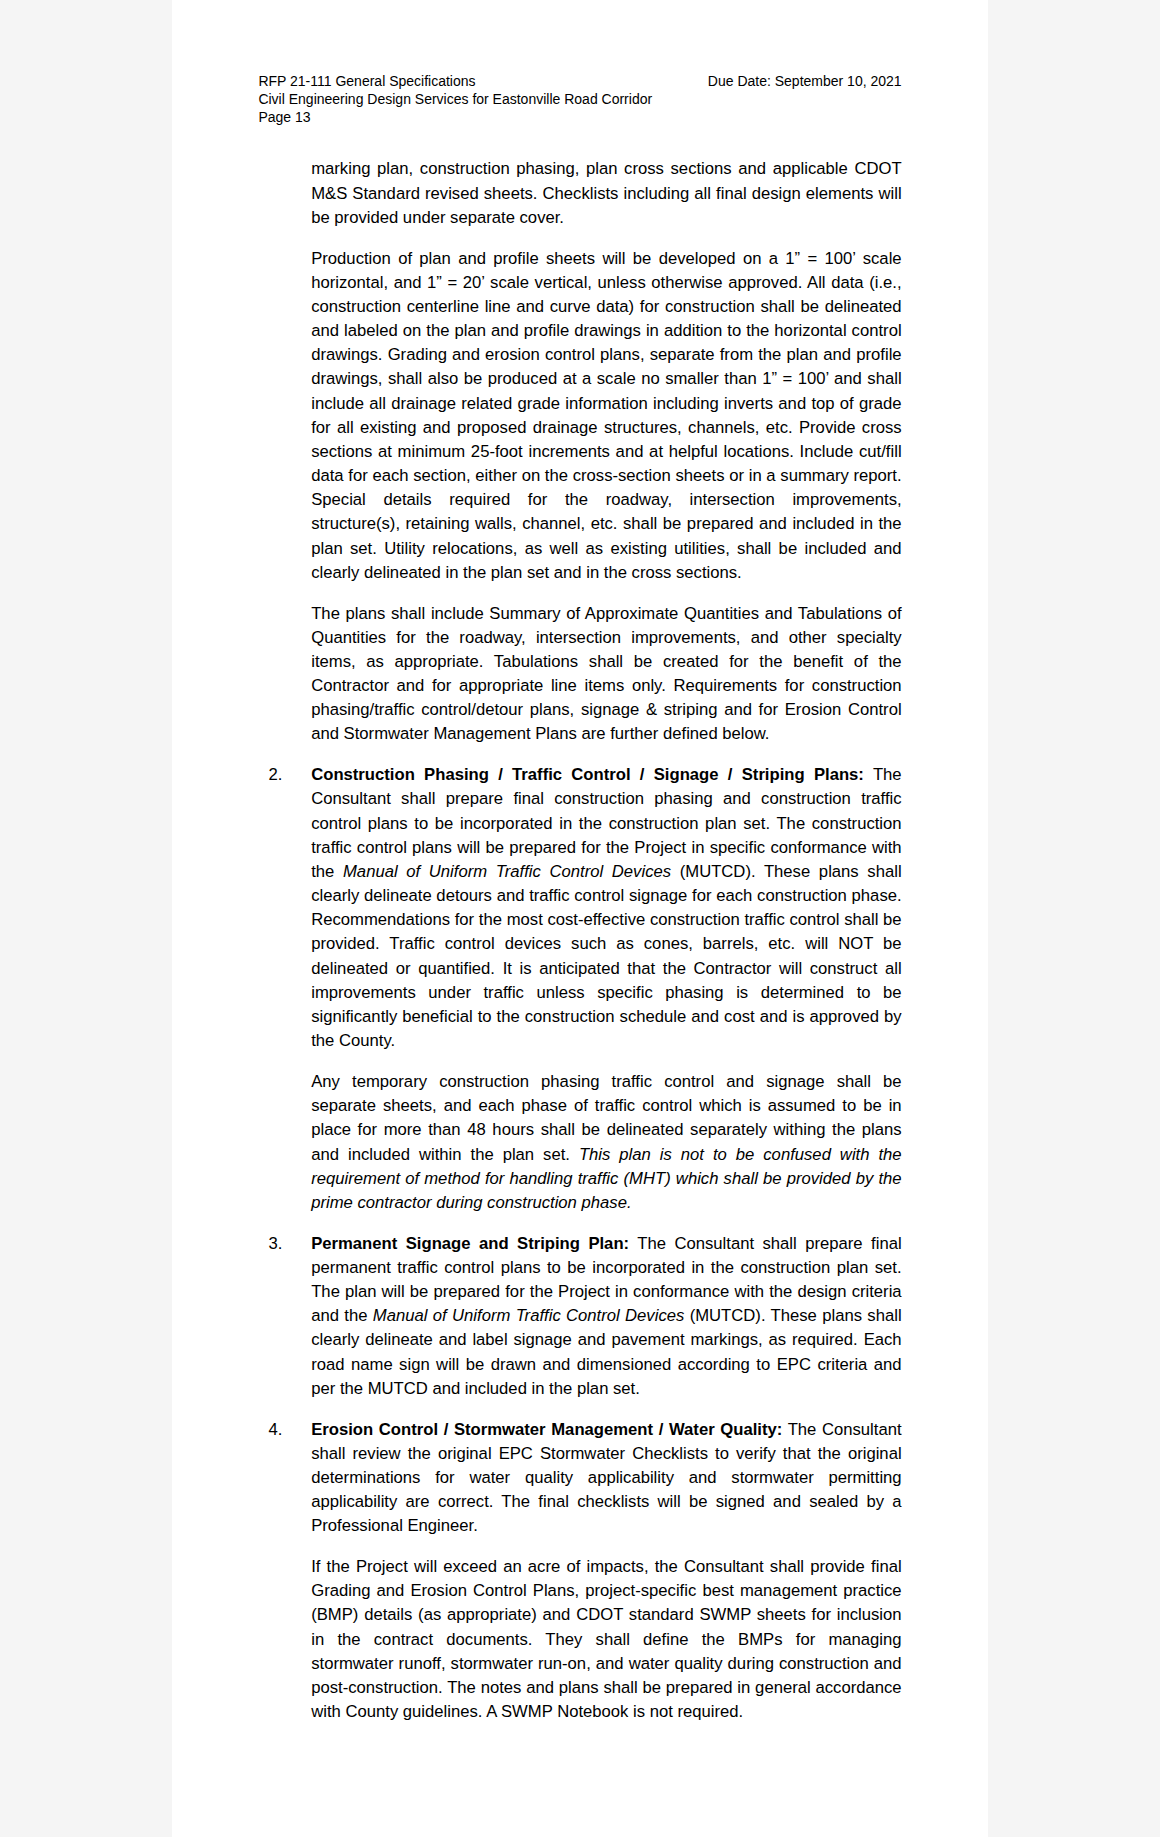RFP 21-111 General Specifications
Due Date: September 10, 2021
Civil Engineering Design Services for Eastonville Road Corridor
Page 13
marking plan, construction phasing, plan cross sections and applicable CDOT M&S Standard revised sheets. Checklists including all final design elements will be provided under separate cover.
Production of plan and profile sheets will be developed on a 1” = 100’ scale horizontal, and 1” = 20’ scale vertical, unless otherwise approved. All data (i.e., construction centerline line and curve data) for construction shall be delineated and labeled on the plan and profile drawings in addition to the horizontal control drawings. Grading and erosion control plans, separate from the plan and profile drawings, shall also be produced at a scale no smaller than 1” = 100’ and shall include all drainage related grade information including inverts and top of grade for all existing and proposed drainage structures, channels, etc. Provide cross sections at minimum 25-foot increments and at helpful locations. Include cut/fill data for each section, either on the cross-section sheets or in a summary report. Special details required for the roadway, intersection improvements, structure(s), retaining walls, channel, etc. shall be prepared and included in the plan set. Utility relocations, as well as existing utilities, shall be included and clearly delineated in the plan set and in the cross sections.
The plans shall include Summary of Approximate Quantities and Tabulations of Quantities for the roadway, intersection improvements, and other specialty items, as appropriate. Tabulations shall be created for the benefit of the Contractor and for appropriate line items only. Requirements for construction phasing/traffic control/detour plans, signage & striping and for Erosion Control and Stormwater Management Plans are further defined below.
2.
Construction Phasing / Traffic Control / Signage / Striping Plans: The Consultant shall prepare final construction phasing and construction traffic control plans to be incorporated in the construction plan set. The construction traffic control plans will be prepared for the Project in specific conformance with the Manual of Uniform Traffic Control Devices (MUTCD). These plans shall clearly delineate detours and traffic control signage for each construction phase. Recommendations for the most cost-effective construction traffic control shall be provided. Traffic control devices such as cones, barrels, etc. will NOT be delineated or quantified. It is anticipated that the Contractor will construct all improvements under traffic unless specific phasing is determined to be significantly beneficial to the construction schedule and cost and is approved by the County.
Any temporary construction phasing traffic control and signage shall be separate sheets, and each phase of traffic control which is assumed to be in place for more than 48 hours shall be delineated separately withing the plans and included within the plan set. This plan is not to be confused with the requirement of method for handling traffic (MHT) which shall be provided by the prime contractor during construction phase.
3.
Permanent Signage and Striping Plan: The Consultant shall prepare final permanent traffic control plans to be incorporated in the construction plan set. The plan will be prepared for the Project in conformance with the design criteria and the Manual of Uniform Traffic Control Devices (MUTCD). These plans shall clearly delineate and label signage and pavement markings, as required. Each road name sign will be drawn and dimensioned according to EPC criteria and per the MUTCD and included in the plan set.
4.
Erosion Control / Stormwater Management / Water Quality: The Consultant shall review the original EPC Stormwater Checklists to verify that the original determinations for water quality applicability and stormwater permitting applicability are correct. The final checklists will be signed and sealed by a Professional Engineer.
If the Project will exceed an acre of impacts, the Consultant shall provide final Grading and Erosion Control Plans, project-specific best management practice (BMP) details (as appropriate) and CDOT standard SWMP sheets for inclusion in the contract documents. They shall define the BMPs for managing stormwater runoff, stormwater run-on, and water quality during construction and post-construction. The notes and plans shall be prepared in general accordance with County guidelines. A SWMP Notebook is not required.